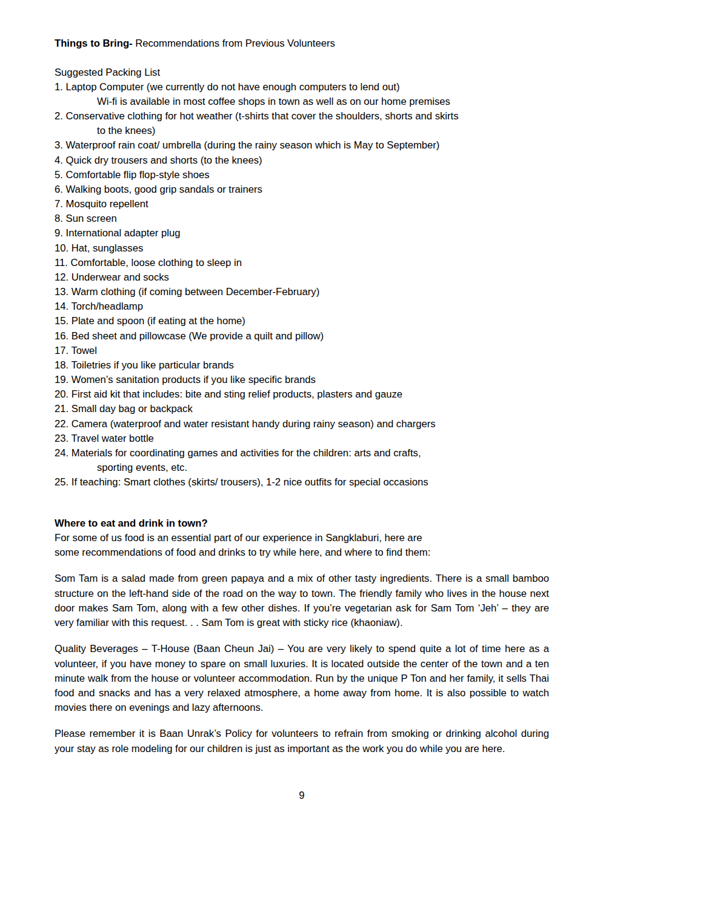Things to Bring- Recommendations from Previous Volunteers
Suggested Packing List
1. Laptop Computer (we currently do not have enough computers to lend out) Wi-fi is available in most coffee shops in town as well as on our home premises
2. Conservative clothing for hot weather (t-shirts that cover the shoulders, shorts and skirts to the knees)
3. Waterproof rain coat/ umbrella (during the rainy season which is May to September)
4. Quick dry trousers and shorts (to the knees)
5. Comfortable flip flop-style shoes
6. Walking boots, good grip sandals or trainers
7. Mosquito repellent
8. Sun screen
9. International adapter plug
10. Hat, sunglasses
11. Comfortable, loose clothing to sleep in
12. Underwear and socks
13. Warm clothing (if coming between December-February)
14. Torch/headlamp
15. Plate and spoon (if eating at the home)
16. Bed sheet and pillowcase (We provide a quilt and pillow)
17. Towel
18. Toiletries if you like particular brands
19. Women’s sanitation products if you like specific brands
20. First aid kit that includes: bite and sting relief products, plasters and gauze
21. Small day bag or backpack
22. Camera (waterproof and water resistant handy during rainy season) and chargers
23. Travel water bottle
24. Materials for coordinating games and activities for the children: arts and crafts, sporting events, etc.
25. If teaching: Smart clothes (skirts/ trousers), 1-2 nice outfits for special occasions
Where to eat and drink in town?
For some of us food is an essential part of our experience in Sangklaburi, here are
some recommendations of food and drinks to try while here, and where to find them:
Som Tam is a salad made from green papaya and a mix of other tasty ingredients. There is a small bamboo structure on the left-hand side of the road on the way to town. The friendly family who lives in the house next door makes Sam Tom, along with a few other dishes. If you’re vegetarian ask for Sam Tom ‘Jeh’ – they are very familiar with this request. . . Sam Tom is great with sticky rice (khaoniaw).
Quality Beverages – T-House (Baan Cheun Jai) – You are very likely to spend quite a lot of time here as a volunteer, if you have money to spare on small luxuries. It is located outside the center of the town and a ten minute walk from the house or volunteer accommodation. Run by the unique P Ton and her family, it sells Thai food and snacks and has a very relaxed atmosphere, a home away from home. It is also possible to watch movies there on evenings and lazy afternoons.
Please remember it is Baan Unrak’s Policy for volunteers to refrain from smoking or drinking alcohol during your stay as role modeling for our children is just as important as the work you do while you are here.
9